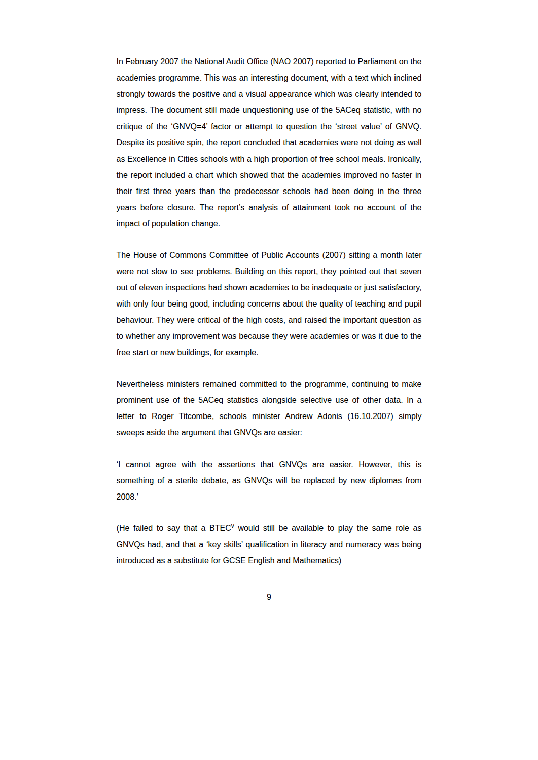In February 2007 the National Audit Office (NAO 2007) reported to Parliament on the academies programme. This was an interesting document, with a text which inclined strongly towards the positive and a visual appearance which was clearly intended to impress. The document still made unquestioning use of the 5ACeq statistic, with no critique of the ‘GNVQ=4’ factor or attempt to question the ‘street value’ of GNVQ. Despite its positive spin, the report concluded that academies were not doing as well as Excellence in Cities schools with a high proportion of free school meals. Ironically, the report included a chart which showed that the academies improved no faster in their first three years than the predecessor schools had been doing in the three years before closure. The report’s analysis of attainment took no account of the impact of population change.
The House of Commons Committee of Public Accounts (2007) sitting a month later were not slow to see problems. Building on this report, they pointed out that seven out of eleven inspections had shown academies to be inadequate or just satisfactory, with only four being good, including concerns about the quality of teaching and pupil behaviour. They were critical of the high costs, and raised the important question as to whether any improvement was because they were academies or was it due to the free start or new buildings, for example.
Nevertheless ministers remained committed to the programme, continuing to make prominent use of the 5ACeq statistics alongside selective use of other data. In a letter to Roger Titcombe, schools minister Andrew Adonis (16.10.2007) simply sweeps aside the argument that GNVQs are easier:
‘I cannot agree with the assertions that GNVQs are easier. However, this is something of a sterile debate, as GNVQs will be replaced by new diplomas from 2008.’
(He failed to say that a BTECv would still be available to play the same role as GNVQs had, and that a ‘key skills’ qualification in literacy and numeracy was being introduced as a substitute for GCSE English and Mathematics)
9